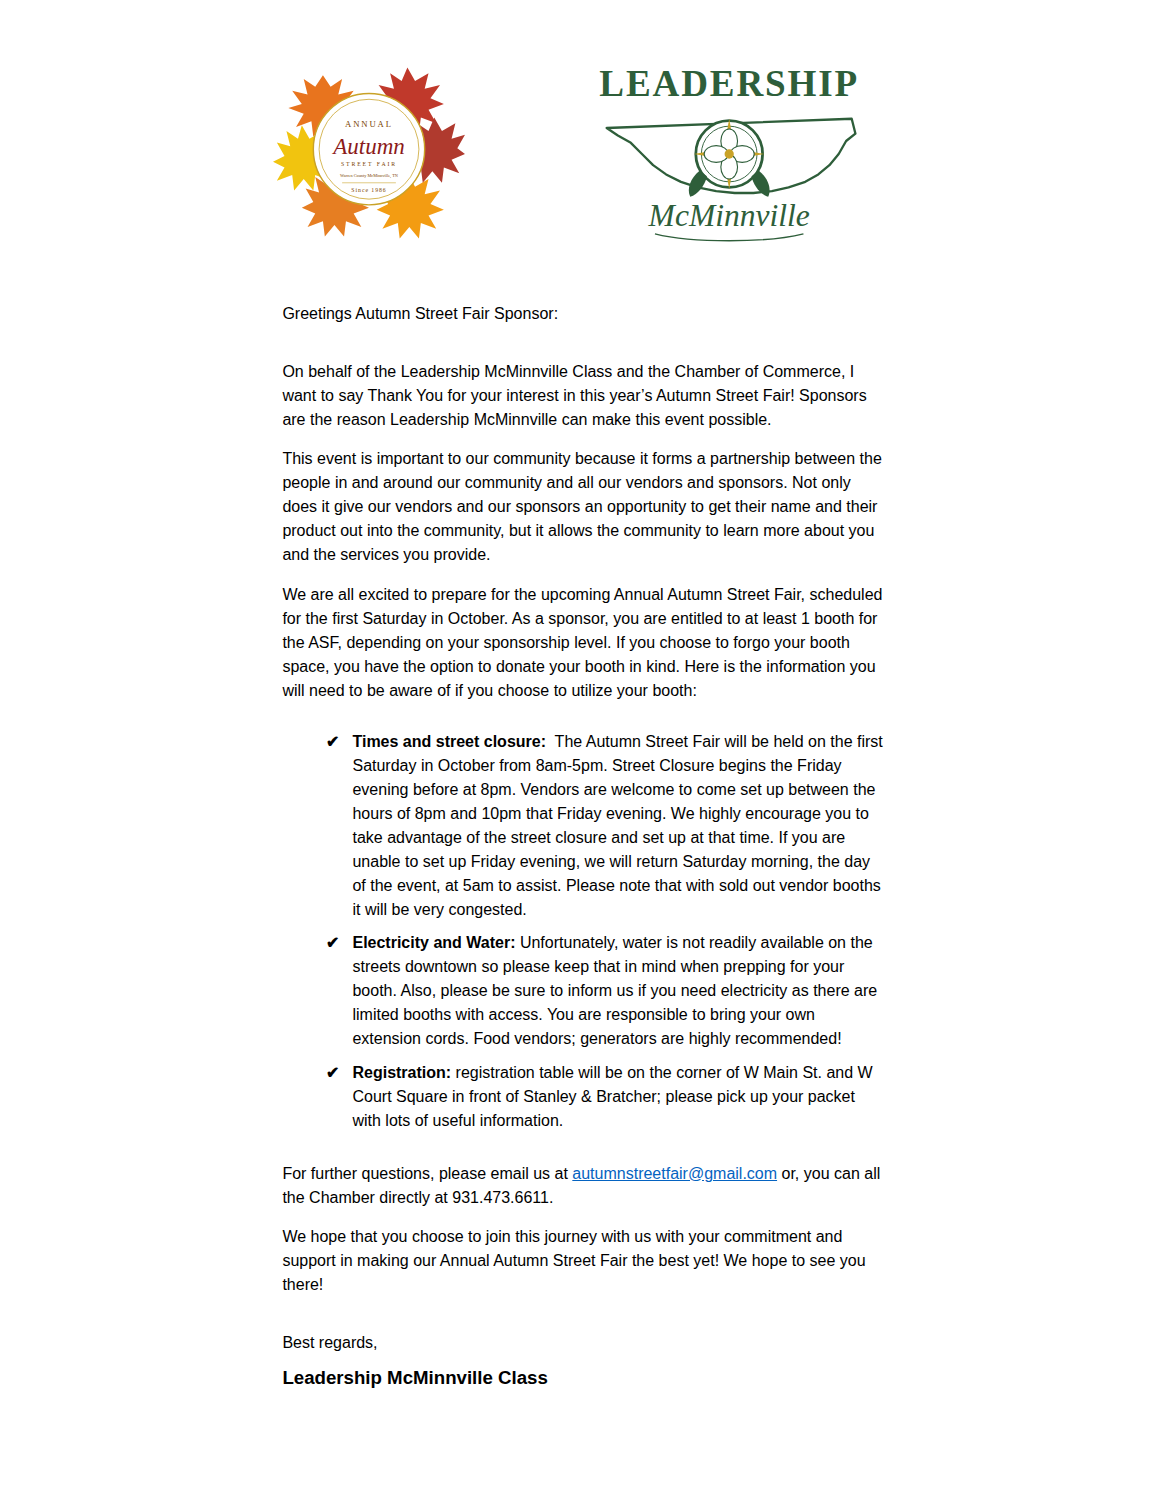ANNUAL Autumn STREET FAIR Warren County McMinnville, TN Since 1986
LEADERSHIP McMinnville
Greetings Autumn Street Fair Sponsor:
On behalf of the Leadership McMinnville Class and the Chamber of Commerce, I want to say Thank You for your interest in this year’s Autumn Street Fair! Sponsors are the reason Leadership McMinnville can make this event possible.
This event is important to our community because it forms a partnership between the people in and around our community and all our vendors and sponsors. Not only does it give our vendors and our sponsors an opportunity to get their name and their product out into the community, but it allows the community to learn more about you and the services you provide.
We are all excited to prepare for the upcoming Annual Autumn Street Fair, scheduled for the first Saturday in October. As a sponsor, you are entitled to at least 1 booth for the ASF, depending on your sponsorship level. If you choose to forgo your booth space, you have the option to donate your booth in kind. Here is the information you will need to be aware of if you choose to utilize your booth:
Times and street closure: The Autumn Street Fair will be held on the first Saturday in October from 8am-5pm. Street Closure begins the Friday evening before at 8pm. Vendors are welcome to come set up between the hours of 8pm and 10pm that Friday evening. We highly encourage you to take advantage of the street closure and set up at that time. If you are unable to set up Friday evening, we will return Saturday morning, the day of the event, at 5am to assist. Please note that with sold out vendor booths it will be very congested.
Electricity and Water: Unfortunately, water is not readily available on the streets downtown so please keep that in mind when prepping for your booth. Also, please be sure to inform us if you need electricity as there are limited booths with access. You are responsible to bring your own extension cords. Food vendors; generators are highly recommended!
Registration: registration table will be on the corner of W Main St. and W Court Square in front of Stanley & Bratcher; please pick up your packet with lots of useful information.
For further questions, please email us at autumnstreetfair@gmail.com or, you can all the Chamber directly at 931.473.6611.
We hope that you choose to join this journey with us with your commitment and support in making our Annual Autumn Street Fair the best yet! We hope to see you there!
Best regards,
Leadership McMinnville Class